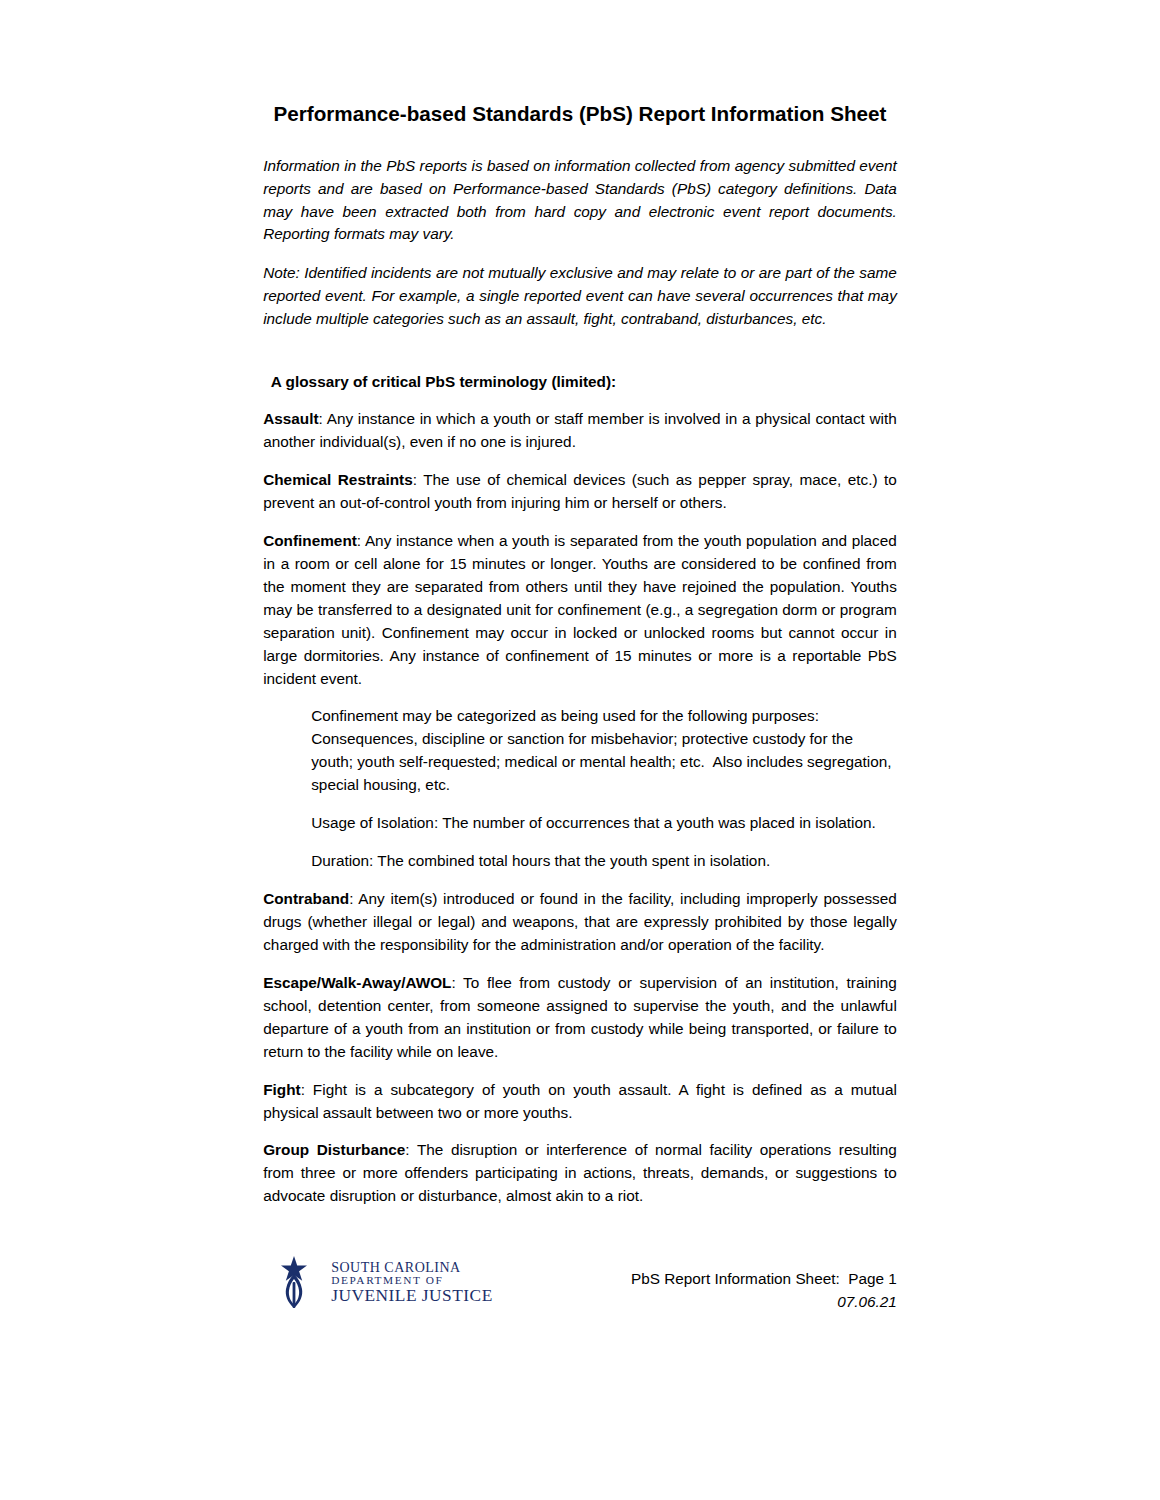Performance-based Standards (PbS) Report Information Sheet
Information in the PbS reports is based on information collected from agency submitted event reports and are based on Performance-based Standards (PbS) category definitions. Data may have been extracted both from hard copy and electronic event report documents. Reporting formats may vary.
Note: Identified incidents are not mutually exclusive and may relate to or are part of the same reported event. For example, a single reported event can have several occurrences that may include multiple categories such as an assault, fight, contraband, disturbances, etc.
A glossary of critical PbS terminology (limited):
Assault: Any instance in which a youth or staff member is involved in a physical contact with another individual(s), even if no one is injured.
Chemical Restraints: The use of chemical devices (such as pepper spray, mace, etc.) to prevent an out-of-control youth from injuring him or herself or others.
Confinement: Any instance when a youth is separated from the youth population and placed in a room or cell alone for 15 minutes or longer. Youths are considered to be confined from the moment they are separated from others until they have rejoined the population. Youths may be transferred to a designated unit for confinement (e.g., a segregation dorm or program separation unit). Confinement may occur in locked or unlocked rooms but cannot occur in large dormitories. Any instance of confinement of 15 minutes or more is a reportable PbS incident event.
Confinement may be categorized as being used for the following purposes: Consequences, discipline or sanction for misbehavior; protective custody for the youth; youth self-requested; medical or mental health; etc. Also includes segregation, special housing, etc.
Usage of Isolation: The number of occurrences that a youth was placed in isolation.
Duration: The combined total hours that the youth spent in isolation.
Contraband: Any item(s) introduced or found in the facility, including improperly possessed drugs (whether illegal or legal) and weapons, that are expressly prohibited by those legally charged with the responsibility for the administration and/or operation of the facility.
Escape/Walk-Away/AWOL: To flee from custody or supervision of an institution, training school, detention center, from someone assigned to supervise the youth, and the unlawful departure of a youth from an institution or from custody while being transported, or failure to return to the facility while on leave.
Fight: Fight is a subcategory of youth on youth assault. A fight is defined as a mutual physical assault between two or more youths.
Group Disturbance: The disruption or interference of normal facility operations resulting from three or more offenders participating in actions, threats, demands, or suggestions to advocate disruption or disturbance, almost akin to a riot.
SOUTH CAROLINA
DEPARTMENT OF
JUVENILE JUSTICE
PbS Report Information Sheet: Page 1
07.06.21